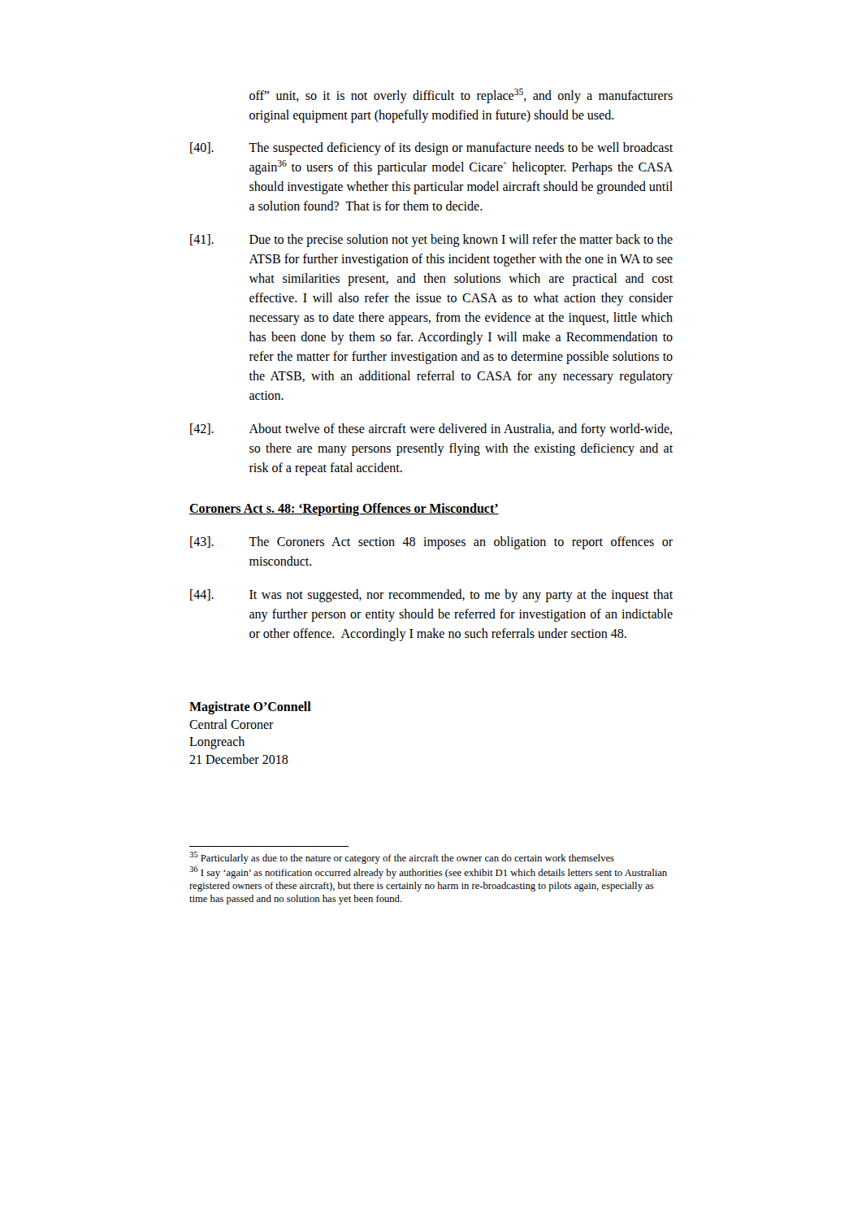off” unit, so it is not overly difficult to replace35, and only a manufacturers original equipment part (hopefully modified in future) should be used.
[40].
The suspected deficiency of its design or manufacture needs to be well broadcast again36 to users of this particular model Cicare` helicopter. Perhaps the CASA should investigate whether this particular model aircraft should be grounded until a solution found? That is for them to decide.
[41].
Due to the precise solution not yet being known I will refer the matter back to the ATSB for further investigation of this incident together with the one in WA to see what similarities present, and then solutions which are practical and cost effective. I will also refer the issue to CASA as to what action they consider necessary as to date there appears, from the evidence at the inquest, little which has been done by them so far. Accordingly I will make a Recommendation to refer the matter for further investigation and as to determine possible solutions to the ATSB, with an additional referral to CASA for any necessary regulatory action.
[42].
About twelve of these aircraft were delivered in Australia, and forty world-wide, so there are many persons presently flying with the existing deficiency and at risk of a repeat fatal accident.
Coroners Act s. 48: ‘Reporting Offences or Misconduct’
[43].
The Coroners Act section 48 imposes an obligation to report offences or misconduct.
[44].
It was not suggested, nor recommended, to me by any party at the inquest that any further person or entity should be referred for investigation of an indictable or other offence. Accordingly I make no such referrals under section 48.
Magistrate O’Connell
Central Coroner
Longreach
21 December 2018
35 Particularly as due to the nature or category of the aircraft the owner can do certain work themselves
36 I say ‘again’ as notification occurred already by authorities (see exhibit D1 which details letters sent to Australian registered owners of these aircraft), but there is certainly no harm in re-broadcasting to pilots again, especially as time has passed and no solution has yet been found.